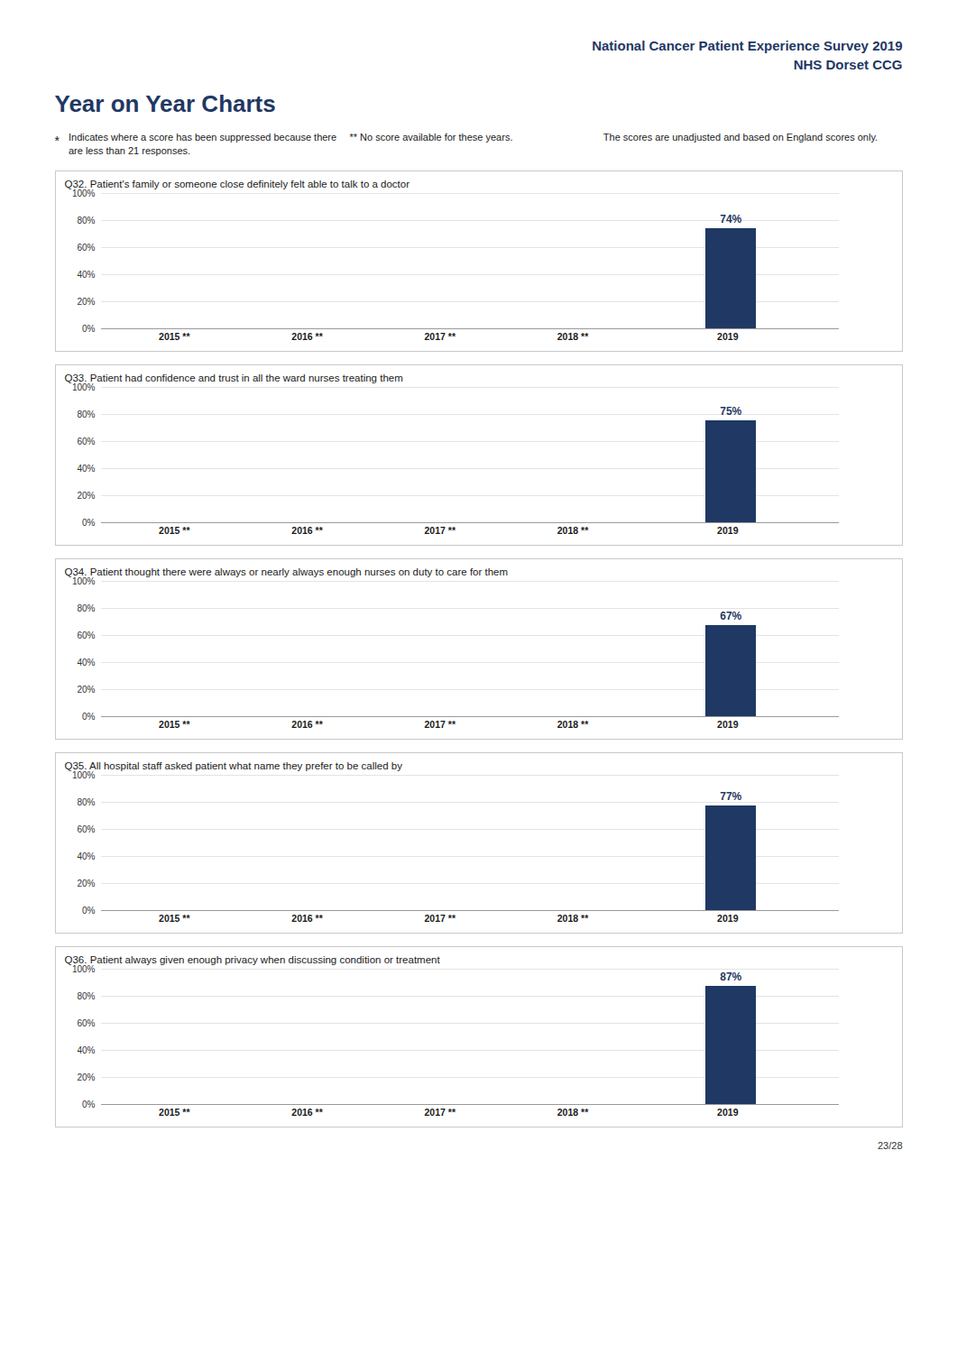National Cancer Patient Experience Survey 2019
NHS Dorset CCG
Year on Year Charts
*
Indicates where a score has been suppressed because there are less than 21 responses.
** No score available for these years.
The scores are unadjusted and based on England scores only.
Q32. Patient's family or someone close definitely felt able to talk to a doctor
100%
80%
60%
40%
20%
0%
74%
2015 **
2016 **
2017 **
2018 **
2019
Q33. Patient had confidence and trust in all the ward nurses treating them
100%
80%
60%
40%
20%
0%
75%
2015 **
2016 **
2017 **
2018 **
2019
Q34. Patient thought there were always or nearly always enough nurses on duty to care for them
100%
80%
60%
40%
20%
0%
67%
2015 **
2016 **
2017 **
2018 **
2019
Q35. All hospital staff asked patient what name they prefer to be called by
100%
80%
60%
40%
20%
0%
77%
2015 **
2016 **
2017 **
2018 **
2019
Q36. Patient always given enough privacy when discussing condition or treatment
100%
80%
60%
40%
20%
0%
87%
2015 **
2016 **
2017 **
2018 **
2019
23/28